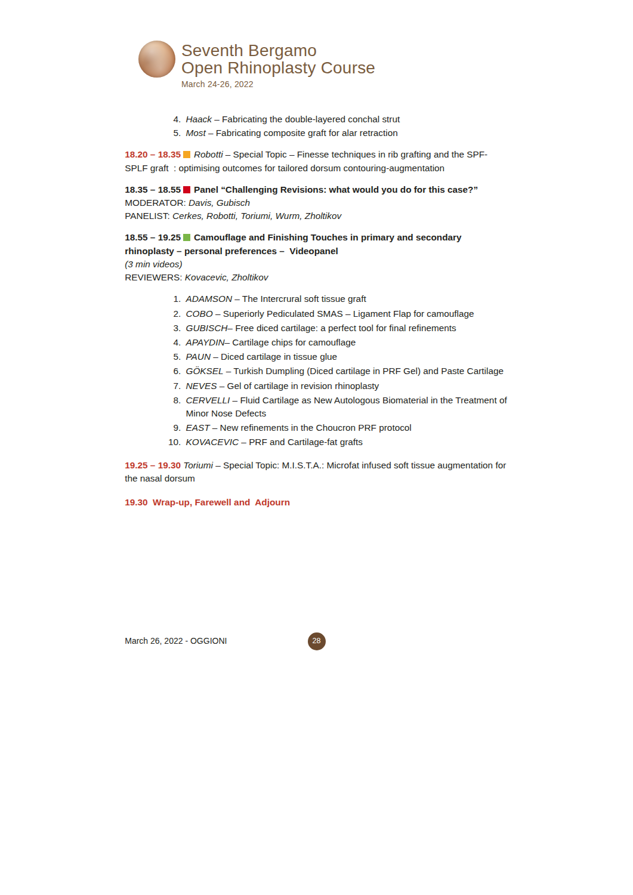Seventh Bergamo
Open Rhinoplasty Course
March 24-26, 2022
Haack – Fabricating the double-layered conchal strut
Most – Fabricating composite graft for alar retraction
18.20 – 18.35 Robotti – Special Topic – Finesse techniques in rib grafting and the SPF-SPLF graft : optimising outcomes for tailored dorsum contouring-augmentation
18.35 – 18.55 Panel “Challenging Revisions: what would you do for this case?”
MODERATOR: Davis, Gubisch
PANELIST: Cerkes, Robotti, Toriumi, Wurm, Zholtikov
18.55 – 19.25 Camouflage and Finishing Touches in primary and secondary rhinoplasty – personal preferences – Videopanel
(3 min videos)
REVIEWERS: Kovacevic, Zholtikov
ADAMSON – The Intercrural soft tissue graft
COBO – Superiorly Pediculated SMAS – Ligament Flap for camouflage
GUBISCH– Free diced cartilage: a perfect tool for final refinements
APAYDIN– Cartilage chips for camouflage
PAUN – Diced cartilage in tissue glue
GÖKSEL – Turkish Dumpling (Diced cartilage in PRF Gel) and Paste Cartilage
NEVES – Gel of cartilage in revision rhinoplasty
CERVELLI – Fluid Cartilage as New Autologous Biomaterial in the Treatment of Minor Nose Defects
EAST – New refinements in the Choucron PRF protocol
KOVACEVIC – PRF and Cartilage-fat grafts
19.25 – 19.30 Toriumi – Special Topic: M.I.S.T.A.: Microfat infused soft tissue augmentation for the nasal dorsum
19.30 Wrap-up, Farewell and Adjourn
March 26, 2022 - OGGIONI
28